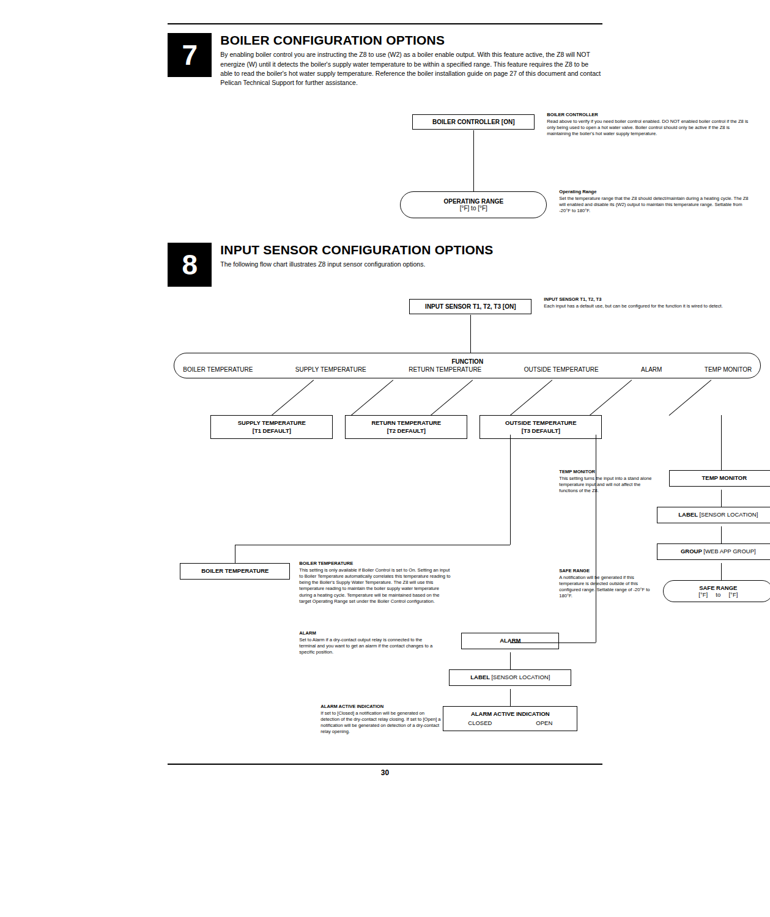7
BOILER CONFIGURATION OPTIONS
By enabling boiler control you are instructing the Z8 to use (W2) as a boiler enable output. With this feature active, the Z8 will NOT energize (W) until it detects the boiler's supply water temperature to be within a specified range. This feature requires the Z8 to be able to read the boiler's hot water supply temperature. Reference the boiler installation guide on page 27 of this document and contact Pelican Technical Support for further assistance.
BOILER CONTROLLER [ON]
BOILER CONTROLLER
Read above to verify if you need boiler control enabled. DO NOT enabled boiler control if the Z8 is only being used to open a hot water valve. Boiler control should only be active if the Z8 is maintaining the boiler's hot water supply temperature.
OPERATING RANGE
[°F] to [°F]
Operating Range
Set the temperature range that the Z8 should detect/maintain during a heating cycle. The Z8 will enabled and disable its (W2) output to maintain this temperature range. Settable from -20°F to 180°F.
8
INPUT SENSOR CONFIGURATION OPTIONS
The following flow chart illustrates Z8 input sensor configuration options.
INPUT SENSOR T1, T2, T3 [ON]
INPUT SENSOR T1, T2, T3
Each input has a default use, but can be configured for the function it is wired to detect.
FUNCTION
BOILER TEMPERATURE SUPPLY TEMPERATURE RETURN TEMPERATURE OUTSIDE TEMPERATURE ALARM TEMP MONITOR
SUPPLY TEMPERATURE
[T1 DEFAULT]
RETURN TEMPERATURE
[T2 DEFAULT]
OUTSIDE TEMPERATURE
[T3 DEFAULT]
TEMP MONITOR
LABEL [SENSOR LOCATION]
GROUP [WEB APP GROUP]
SAFE RANGE
[°F] to [°F]
TEMP MONITOR
This setting turns the input into a stand alone temperature input and will not affect the functions of the Z8.
SAFE RANGE
A notification will be generated if this temperature is detected outside of this configured range. Settable range of -20°F to 180°F.
BOILER TEMPERATURE
BOILER TEMPERATURE
This setting is only available if Boiler Control is set to On. Setting an input to Boiler Temperature automatically correlates this temperature reading to being the Boiler's Supply Water Temperature. The Z8 will use this temperature reading to maintain the boiler supply water temperature during a heating cycle. Temperature will be maintained based on the target Operating Range set under the Boiler Control configuration.
ALARM
LABEL [SENSOR LOCATION]
ALARM ACTIVE INDICATION
CLOSED OPEN
ALARM
Set to Alarm if a dry-contact output relay is connected to the terminal and you want to get an alarm if the contact changes to a specific position.
ALARM ACTIVE INDICATION
If set to [Closed] a notification will be generated on detection of the dry-contact relay closing. If set to [Open] a notification will be generated on detection of a dry-contact relay opening.
30